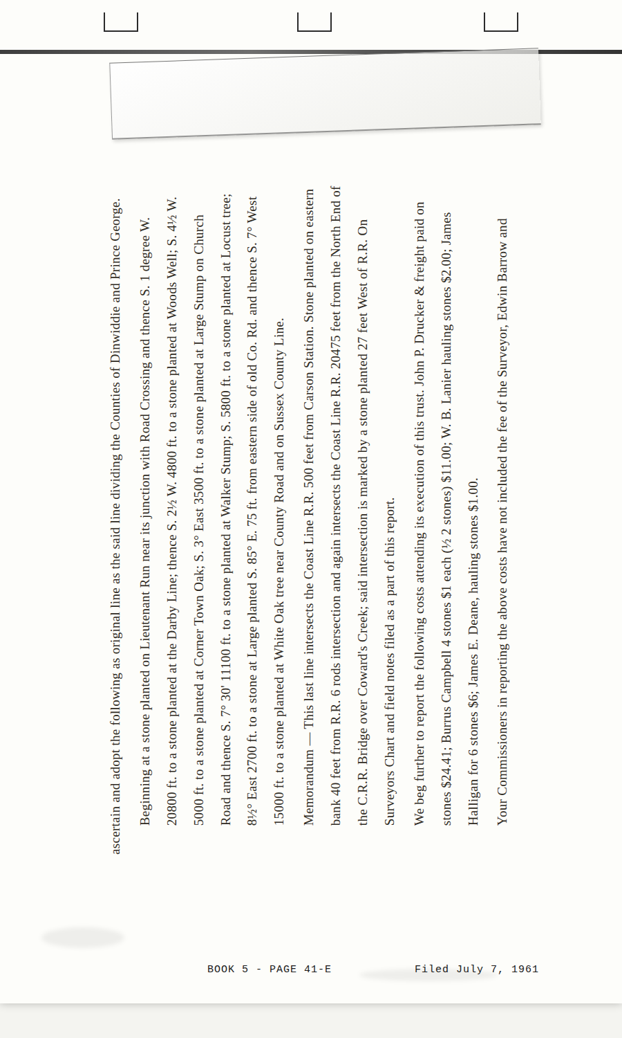ascertain and adopt the following as original line as the said line dividing the Counties of Dinwiddie and Prince George.
Beginning at a stone planted on Lieutenant Run near its junction with Road Crossing and thence S. 1 degree W. 20800 ft. to a stone planted at the Darby Line; thence S. 2½ W. 4800 ft. to a stone planted at Woods Well; S. 4½ W. 5000 ft. to a stone planted at Corner Town Oak; S. 3° East 3500 ft. to a stone planted at Large Stump on Church Road and thence S. 7° 30' 11100 ft. to a stone planted at Walker Stump; S. 5800 ft. to a stone planted at Locust tree; 8½° East 2700 ft. to a stone at Large planted S. 85° E. 75 ft. from eastern side of old Co. Rd. and thence S. 7° West 15000 ft. to a stone planted at White Oak tree near County Road and on Sussex County Line.
Memorandum — This last line intersects the Coast Line R.R. 500 feet from Carson Station. Stone planted on eastern bank 40 feet from R.R. 6 rods intersection and again intersects the Coast Line R.R. 20475 feet from the North End of the C.R.R. Bridge over Coward's Creek; said intersection is marked by a stone planted 27 feet West of R.R. On Surveyors Chart and field notes filed as a part of this report.
We beg further to report the following costs attending its execution of this trust. John P. Drucker & freight paid on stones $24.41; Burrus Campbell 4 stones $1 each (½ 2 stones) $11.00; W. B. Lanier hauling stones $2.00; James Halligan for 6 stones $6; James E. Deane, hauling stones $1.00.
Your Commissioners in reporting the above costs have not included the fee of the Surveyor, Edwin Barrow and
BOOK 5 - PAGE 41-E Filed July 7, 1961